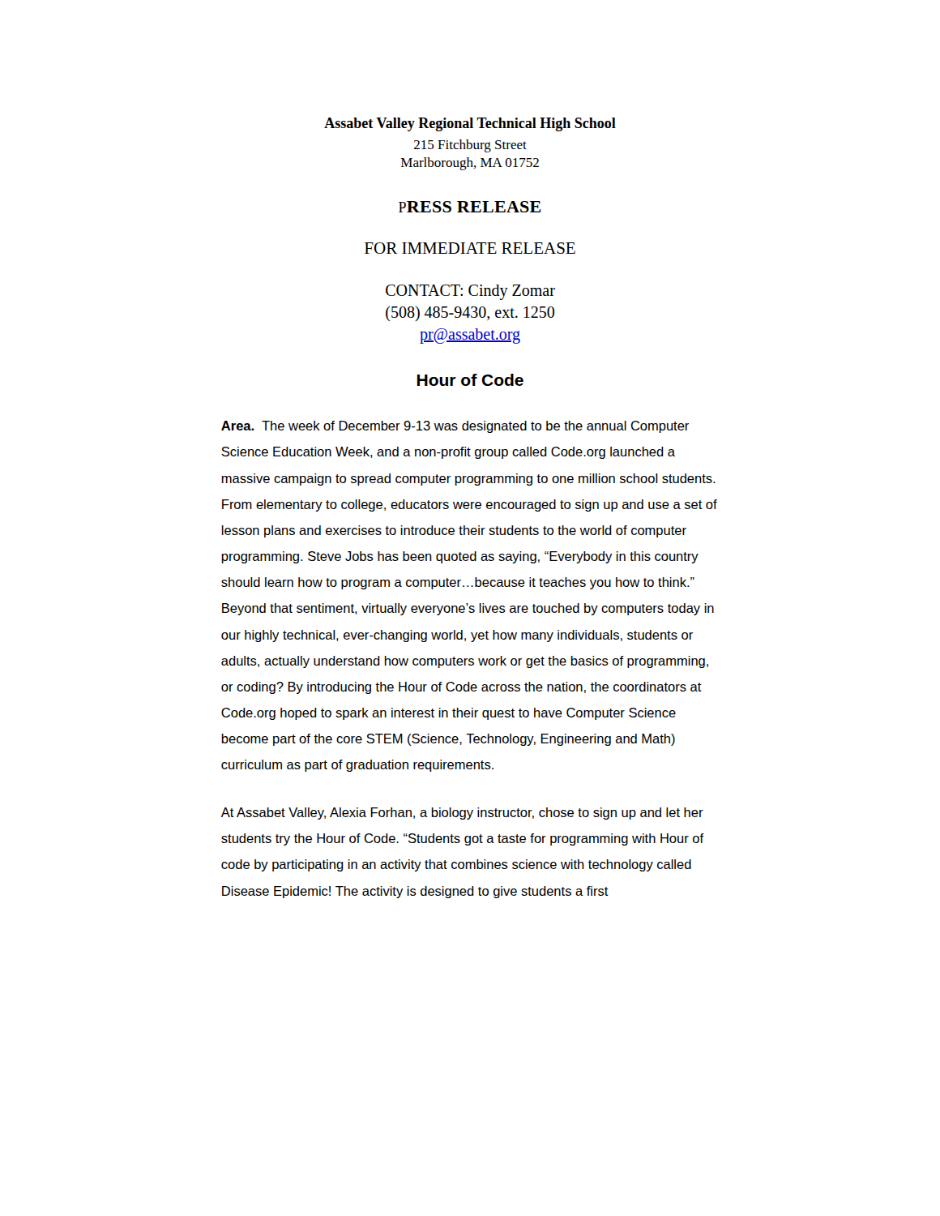Assabet Valley Regional Technical High School
215 Fitchburg Street
Marlborough, MA 01752
PRESS RELEASE
FOR IMMEDIATE RELEASE
CONTACT: Cindy Zomar
(508) 485-9430, ext. 1250
pr@assabet.org
Hour of Code
Area. The week of December 9-13 was designated to be the annual Computer Science Education Week, and a non-profit group called Code.org launched a massive campaign to spread computer programming to one million school students. From elementary to college, educators were encouraged to sign up and use a set of lesson plans and exercises to introduce their students to the world of computer programming. Steve Jobs has been quoted as saying, “Everybody in this country should learn how to program a computer…because it teaches you how to think.” Beyond that sentiment, virtually everyone’s lives are touched by computers today in our highly technical, ever-changing world, yet how many individuals, students or adults, actually understand how computers work or get the basics of programming, or coding? By introducing the Hour of Code across the nation, the coordinators at Code.org hoped to spark an interest in their quest to have Computer Science become part of the core STEM (Science, Technology, Engineering and Math) curriculum as part of graduation requirements.
At Assabet Valley, Alexia Forhan, a biology instructor, chose to sign up and let her students try the Hour of Code. “Students got a taste for programming with Hour of code by participating in an activity that combines science with technology called Disease Epidemic! The activity is designed to give students a first